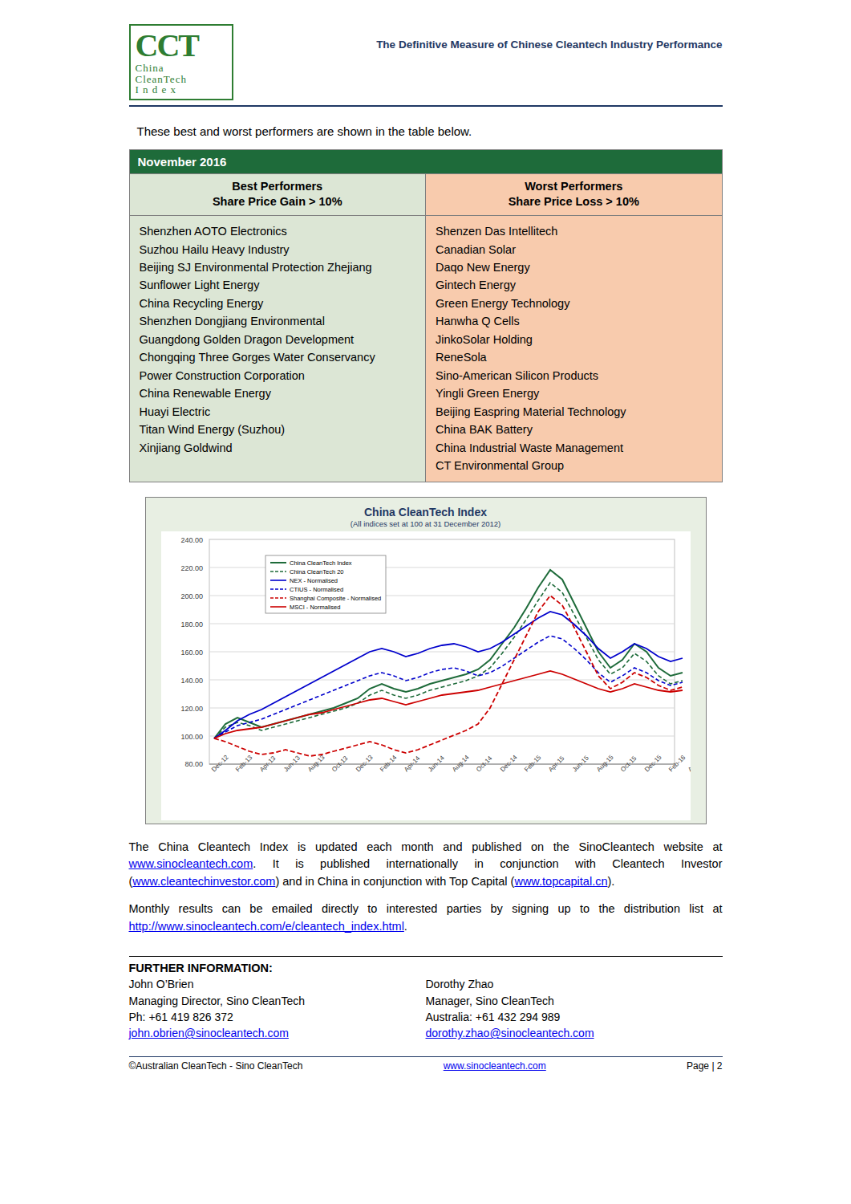CCT
China
CleanTech
I n d e x
The Definitive Measure of Chinese Cleantech Industry Performance
These best and worst performers are shown in the table below.
| November 2016 |
| Best Performers Share Price Gain > 10% | Worst Performers Share Price Loss > 10% |
| Shenzhen AOTO Electronics Suzhou Hailu Heavy Industry Beijing SJ Environmental Protection Zhejiang Sunflower Light Energy China Recycling Energy Shenzhen Dongjiang Environmental Guangdong Golden Dragon Development Chongqing Three Gorges Water Conservancy Power Construction Corporation China Renewable Energy Huayi Electric Titan Wind Energy (Suzhou) Xinjiang Goldwind | Shenzen Das Intellitech Canadian Solar Daqo New Energy Gintech Energy Green Energy Technology Hanwha Q Cells JinkoSolar Holding ReneSola Sino-American Silicon Products Yingli Green Energy Beijing Easpring Material Technology China BAK Battery China Industrial Waste Management CT Environmental Group |
China CleanTech Index
(All indices set at 100 at 31 December 2012)
240.00 220.00 200.00 180.00 160.00 140.00 120.00 100.00 80.00 Dec-12 Feb-13 Apr-13 Jun-13 Aug-13 Oct-13 Dec-13 Feb-14 Apr-14 Jun-14 Aug-14 Oct-14 Dec-14 Feb-15 Apr-15 Jun-15 Aug-15 Oct-15 Dec-15 Feb-16 Apr-16 China CleanTech Index China CleanTech 20 NEX - Normalised CTIUS - Normalised Shanghai Composite - Normalised MSCI - Normalised
The China Cleantech Index is updated each month and published on the SinoCleantech website at www.sinocleantech.com. It is published internationally in conjunction with Cleantech Investor (www.cleantechinvestor.com) and in China in conjunction with Top Capital (www.topcapital.cn).
Monthly results can be emailed directly to interested parties by signing up to the distribution list at http://www.sinocleantech.com/e/cleantech_index.html.
FURTHER INFORMATION:
John O’Brien
Managing Director, Sino CleanTech
Ph: +61 419 826 372
john.obrien@sinocleantech.com
Dorothy Zhao
Manager, Sino CleanTech
Australia: +61 432 294 989
dorothy.zhao@sinocleantech.com
©Australian CleanTech - Sino CleanTech
www.sinocleantech.com
Page | 2